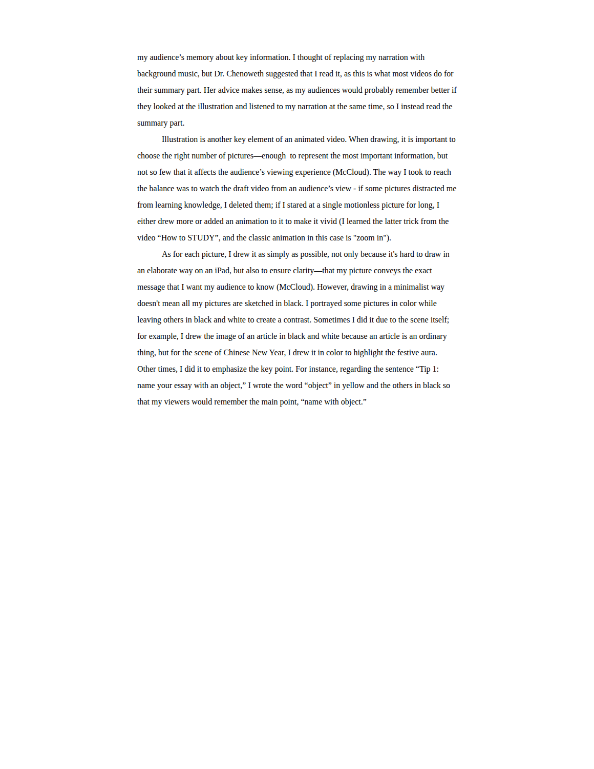my audience’s memory about key information. I thought of replacing my narration with background music, but Dr. Chenoweth suggested that I read it, as this is what most videos do for their summary part. Her advice makes sense, as my audiences would probably remember better if they looked at the illustration and listened to my narration at the same time, so I instead read the summary part.
Illustration is another key element of an animated video. When drawing, it is important to choose the right number of pictures—enough to represent the most important information, but not so few that it affects the audience’s viewing experience (McCloud). The way I took to reach the balance was to watch the draft video from an audience’s view - if some pictures distracted me from learning knowledge, I deleted them; if I stared at a single motionless picture for long, I either drew more or added an animation to it to make it vivid (I learned the latter trick from the video “How to STUDY”, and the classic animation in this case is "zoom in").
As for each picture, I drew it as simply as possible, not only because it's hard to draw in an elaborate way on an iPad, but also to ensure clarity—that my picture conveys the exact message that I want my audience to know (McCloud). However, drawing in a minimalist way doesn't mean all my pictures are sketched in black. I portrayed some pictures in color while leaving others in black and white to create a contrast. Sometimes I did it due to the scene itself; for example, I drew the image of an article in black and white because an article is an ordinary thing, but for the scene of Chinese New Year, I drew it in color to highlight the festive aura. Other times, I did it to emphasize the key point. For instance, regarding the sentence “Tip 1: name your essay with an object,” I wrote the word “object” in yellow and the others in black so that my viewers would remember the main point, “name with object.”